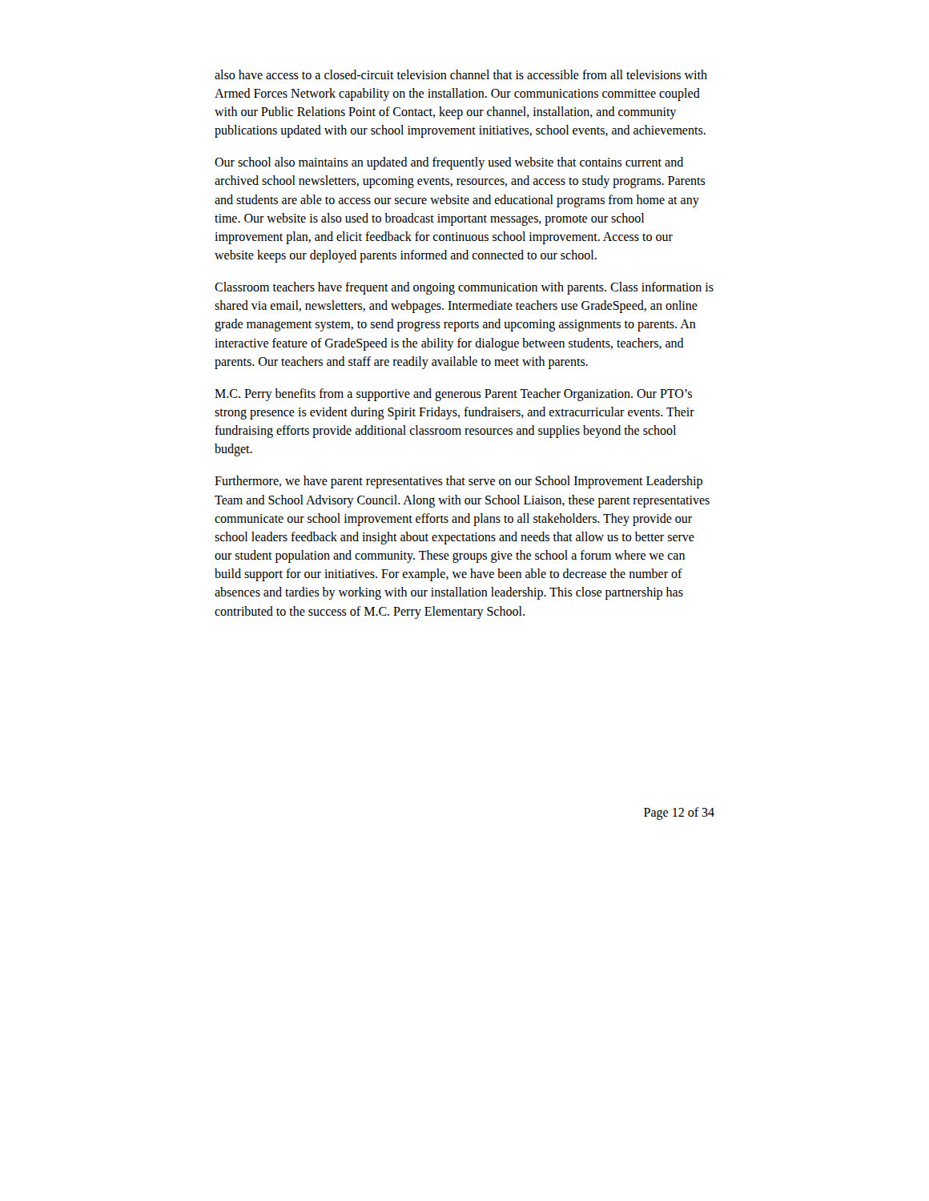also have access to a closed-circuit television channel that is accessible from all televisions with Armed Forces Network capability on the installation. Our communications committee coupled with our Public Relations Point of Contact, keep our channel, installation, and community publications updated with our school improvement initiatives, school events, and achievements.
Our school also maintains an updated and frequently used website that contains current and archived school newsletters, upcoming events, resources, and access to study programs. Parents and students are able to access our secure website and educational programs from home at any time. Our website is also used to broadcast important messages, promote our school improvement plan, and elicit feedback for continuous school improvement. Access to our website keeps our deployed parents informed and connected to our school.
Classroom teachers have frequent and ongoing communication with parents. Class information is shared via email, newsletters, and webpages. Intermediate teachers use GradeSpeed, an online grade management system, to send progress reports and upcoming assignments to parents. An interactive feature of GradeSpeed is the ability for dialogue between students, teachers, and parents. Our teachers and staff are readily available to meet with parents.
M.C. Perry benefits from a supportive and generous Parent Teacher Organization. Our PTO’s strong presence is evident during Spirit Fridays, fundraisers, and extracurricular events. Their fundraising efforts provide additional classroom resources and supplies beyond the school budget.
Furthermore, we have parent representatives that serve on our School Improvement Leadership Team and School Advisory Council. Along with our School Liaison, these parent representatives communicate our school improvement efforts and plans to all stakeholders. They provide our school leaders feedback and insight about expectations and needs that allow us to better serve our student population and community. These groups give the school a forum where we can build support for our initiatives. For example, we have been able to decrease the number of absences and tardies by working with our installation leadership. This close partnership has contributed to the success of M.C. Perry Elementary School.
Page 12 of 34